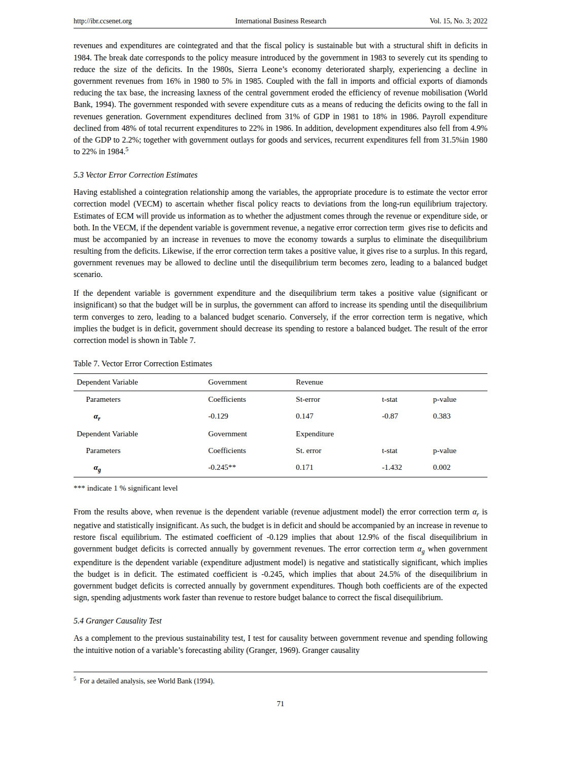http://ibr.ccsenet.org International Business Research Vol. 15, No. 3; 2022
revenues and expenditures are cointegrated and that the fiscal policy is sustainable but with a structural shift in deficits in 1984. The break date corresponds to the policy measure introduced by the government in 1983 to severely cut its spending to reduce the size of the deficits. In the 1980s, Sierra Leone’s economy deteriorated sharply, experiencing a decline in government revenues from 16% in 1980 to 5% in 1985. Coupled with the fall in imports and official exports of diamonds reducing the tax base, the increasing laxness of the central government eroded the efficiency of revenue mobilisation (World Bank, 1994). The government responded with severe expenditure cuts as a means of reducing the deficits owing to the fall in revenues generation. Government expenditures declined from 31% of GDP in 1981 to 18% in 1986. Payroll expenditure declined from 48% of total recurrent expenditures to 22% in 1986. In addition, development expenditures also fell from 4.9% of the GDP to 2.2%; together with government outlays for goods and services, recurrent expenditures fell from 31.5%in 1980 to 22% in 1984.5
5.3 Vector Error Correction Estimates
Having established a cointegration relationship among the variables, the appropriate procedure is to estimate the vector error correction model (VECM) to ascertain whether fiscal policy reacts to deviations from the long-run equilibrium trajectory. Estimates of ECM will provide us information as to whether the adjustment comes through the revenue or expenditure side, or both. In the VECM, if the dependent variable is government revenue, a negative error correction term gives rise to deficits and must be accompanied by an increase in revenues to move the economy towards a surplus to eliminate the disequilibrium resulting from the deficits. Likewise, if the error correction term takes a positive value, it gives rise to a surplus. In this regard, government revenues may be allowed to decline until the disequilibrium term becomes zero, leading to a balanced budget scenario.
If the dependent variable is government expenditure and the disequilibrium term takes a positive value (significant or insignificant) so that the budget will be in surplus, the government can afford to increase its spending until the disequilibrium term converges to zero, leading to a balanced budget scenario. Conversely, if the error correction term is negative, which implies the budget is in deficit, government should decrease its spending to restore a balanced budget. The result of the error correction model is shown in Table 7.
Table 7. Vector Error Correction Estimates
| Dependent Variable | Government | Revenue | | |
| --- | --- | --- | --- | --- |
| Parameters | Coefficients | St-error | t-stat | p-value |
| α r | -0.129 | 0.147 | -0.87 | 0.383 |
| Dependent Variable | Government | Expenditure | | |
| Parameters | Coefficients | St. error | t-stat | p-value |
| α g | -0.245** | 0.171 | -1.432 | 0.002 |
*** indicate 1 % significant level
From the results above, when revenue is the dependent variable (revenue adjustment model) the error correction term αr is negative and statistically insignificant. As such, the budget is in deficit and should be accompanied by an increase in revenue to restore fiscal equilibrium. The estimated coefficient of -0.129 implies that about 12.9% of the fiscal disequilibrium in government budget deficits is corrected annually by government revenues. The error correction term αg when government expenditure is the dependent variable (expenditure adjustment model) is negative and statistically significant, which implies the budget is in deficit. The estimated coefficient is -0.245, which implies that about 24.5% of the disequilibrium in government budget deficits is corrected annually by government expenditures. Though both coefficients are of the expected sign, spending adjustments work faster than revenue to restore budget balance to correct the fiscal disequilibrium.
5.4 Granger Causality Test
As a complement to the previous sustainability test, I test for causality between government revenue and spending following the intuitive notion of a variable’s forecasting ability (Granger, 1969). Granger causality
5 For a detailed analysis, see World Bank (1994).
71